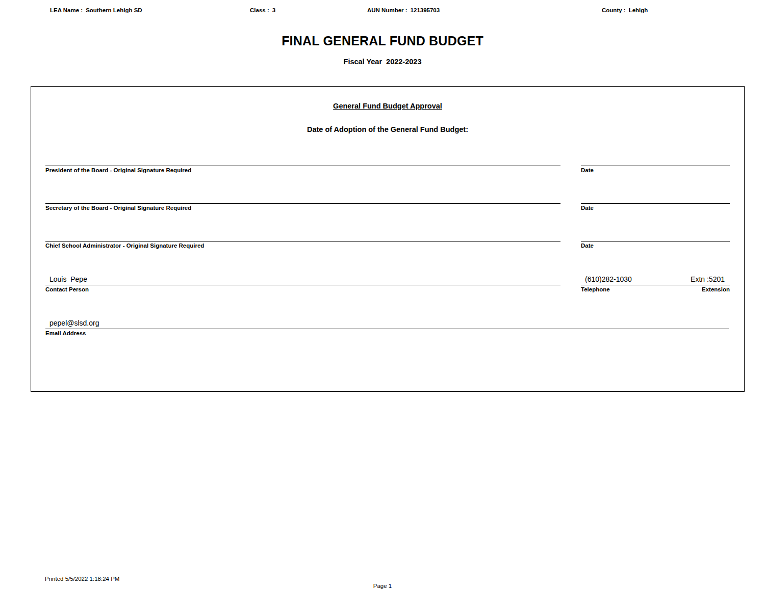LEA Name :Southern Lehigh SD
Class :3
AUN Number :121395703
County :Lehigh
FINAL GENERAL FUND BUDGET
Fiscal Year 2022-2023
General Fund Budget Approval
Date of Adoption of the General Fund Budget:
President of the Board - Original Signature Required
Date
Secretary of the Board - Original Signature Required
Date
Chief School Administrator - Original Signature Required
Date
Louis Pepe
(610)282-1030 Extn :5201
Contact Person
Telephone Extension
pepel@slsd.org
Email Address
Printed 5/5/2022 1:18:24 PM
Page 1